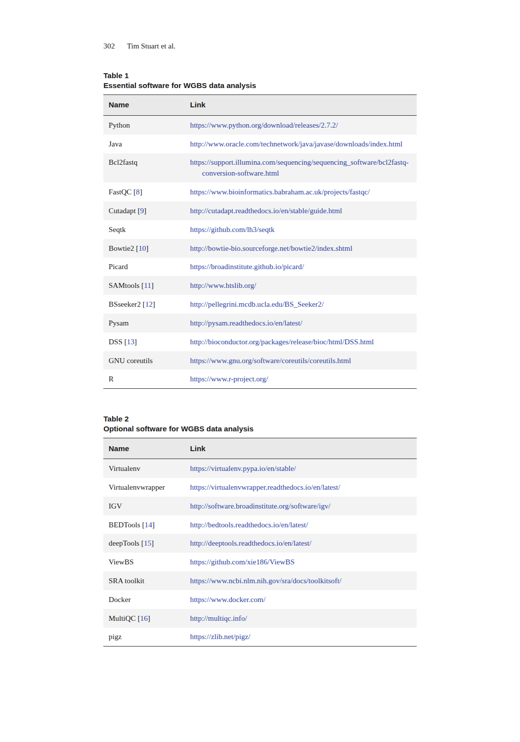302 Tim Stuart et al.
Table 1 Essential software for WGBS data analysis
| Name | Link |
| --- | --- |
| Python | https://www.python.org/download/releases/2.7.2/ |
| Java | http://www.oracle.com/technetwork/java/javase/downloads/index.html |
| Bcl2fastq | https://support.illumina.com/sequencing/sequencing_software/bcl2fastq-conversion-software.html |
| FastQC [ 8 ] | https://www.bioinformatics.babraham.ac.uk/projects/fastqc/ |
| Cutadapt [ 9 ] | http://cutadapt.readthedocs.io/en/stable/guide.html |
| Seqtk | https://github.com/lh3/seqtk |
| Bowtie2 [ 10 ] | http://bowtie-bio.sourceforge.net/bowtie2/index.shtml |
| Picard | https://broadinstitute.github.io/picard/ |
| SAMtools [ 11 ] | http://www.htslib.org/ |
| BSseeker2 [ 12 ] | http://pellegrini.mcdb.ucla.edu/BS_Seeker2/ |
| Pysam | http://pysam.readthedocs.io/en/latest/ |
| DSS [ 13 ] | http://bioconductor.org/packages/release/bioc/html/DSS.html |
| GNU coreutils | https://www.gnu.org/software/coreutils/coreutils.html |
| R | https://www.r-project.org/ |
Table 2 Optional software for WGBS data analysis
| Name | Link |
| --- | --- |
| Virtualenv | https://virtualenv.pypa.io/en/stable/ |
| Virtualenvwrapper | https://virtualenvwrapper.readthedocs.io/en/latest/ |
| IGV | http://software.broadinstitute.org/software/igv/ |
| BEDTools [ 14 ] | http://bedtools.readthedocs.io/en/latest/ |
| deepTools [ 15 ] | http://deeptools.readthedocs.io/en/latest/ |
| ViewBS | https://github.com/xie186/ViewBS |
| SRA toolkit | https://www.ncbi.nlm.nih.gov/sra/docs/toolkitsoft/ |
| Docker | https://www.docker.com/ |
| MultiQC [ 16 ] | http://multiqc.info/ |
| pigz | https://zlib.net/pigz/ |